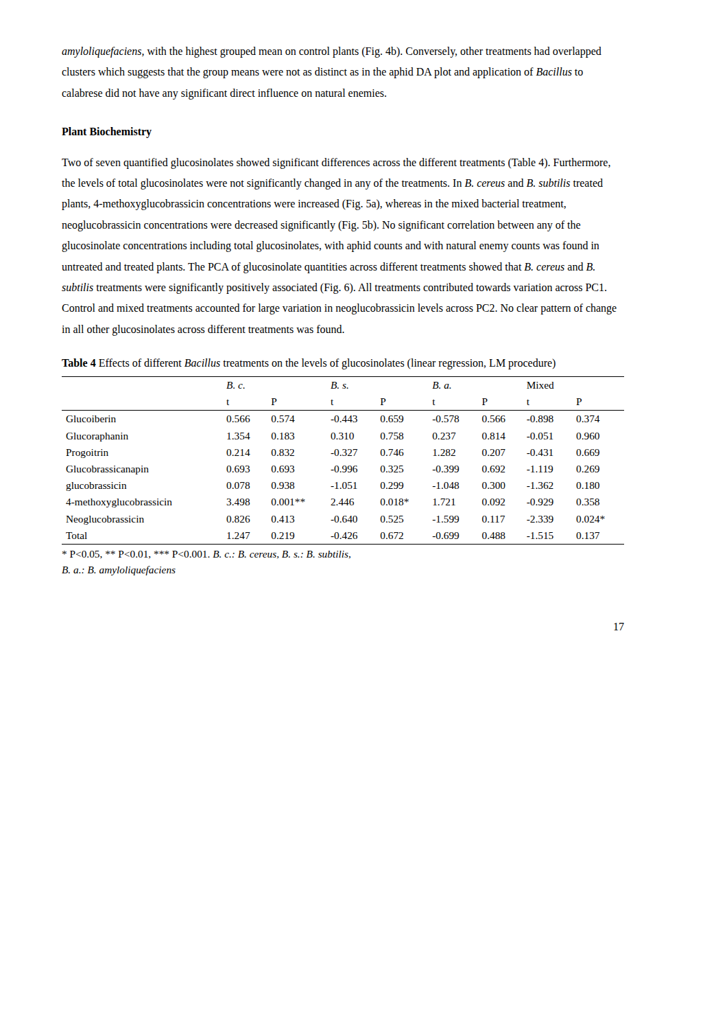amyloliquefaciens, with the highest grouped mean on control plants (Fig. 4b). Conversely, other treatments had overlapped clusters which suggests that the group means were not as distinct as in the aphid DA plot and application of Bacillus to calabrese did not have any significant direct influence on natural enemies.
Plant Biochemistry
Two of seven quantified glucosinolates showed significant differences across the different treatments (Table 4). Furthermore, the levels of total glucosinolates were not significantly changed in any of the treatments. In B. cereus and B. subtilis treated plants, 4-methoxyglucobrassicin concentrations were increased (Fig. 5a), whereas in the mixed bacterial treatment, neoglucobrassicin concentrations were decreased significantly (Fig. 5b). No significant correlation between any of the glucosinolate concentrations including total glucosinolates, with aphid counts and with natural enemy counts was found in untreated and treated plants. The PCA of glucosinolate quantities across different treatments showed that B. cereus and B. subtilis treatments were significantly positively associated (Fig. 6). All treatments contributed towards variation across PC1. Control and mixed treatments accounted for large variation in neoglucobrassicin levels across PC2. No clear pattern of change in all other glucosinolates across different treatments was found.
Table 4 Effects of different Bacillus treatments on the levels of glucosinolates (linear regression, LM procedure)
| | B. c. | B. s. | B. a. | Mixed |
| --- | --- | --- | --- | --- |
| | t | P | t | P | t | P | t | P |
| Glucoiberin | 0.566 | 0.574 | -0.443 | 0.659 | -0.578 | 0.566 | -0.898 | 0.374 |
| Glucoraphanin | 1.354 | 0.183 | 0.310 | 0.758 | 0.237 | 0.814 | -0.051 | 0.960 |
| Progoitrin | 0.214 | 0.832 | -0.327 | 0.746 | 1.282 | 0.207 | -0.431 | 0.669 |
| Glucobrassicanapin | 0.693 | 0.693 | -0.996 | 0.325 | -0.399 | 0.692 | -1.119 | 0.269 |
| glucobrassicin | 0.078 | 0.938 | -1.051 | 0.299 | -1.048 | 0.300 | -1.362 | 0.180 |
| 4-methoxyglucobrassicin | 3.498 | 0.001** | 2.446 | 0.018* | 1.721 | 0.092 | -0.929 | 0.358 |
| Neoglucobrassicin | 0.826 | 0.413 | -0.640 | 0.525 | -1.599 | 0.117 | -2.339 | 0.024* |
| Total | 1.247 | 0.219 | -0.426 | 0.672 | -0.699 | 0.488 | -1.515 | 0.137 |
* P<0.05, ** P<0.01, *** P<0.001. B. c.: B. cereus, B. s.: B. subtilis,
B. a.: B. amyloliquefaciens
17